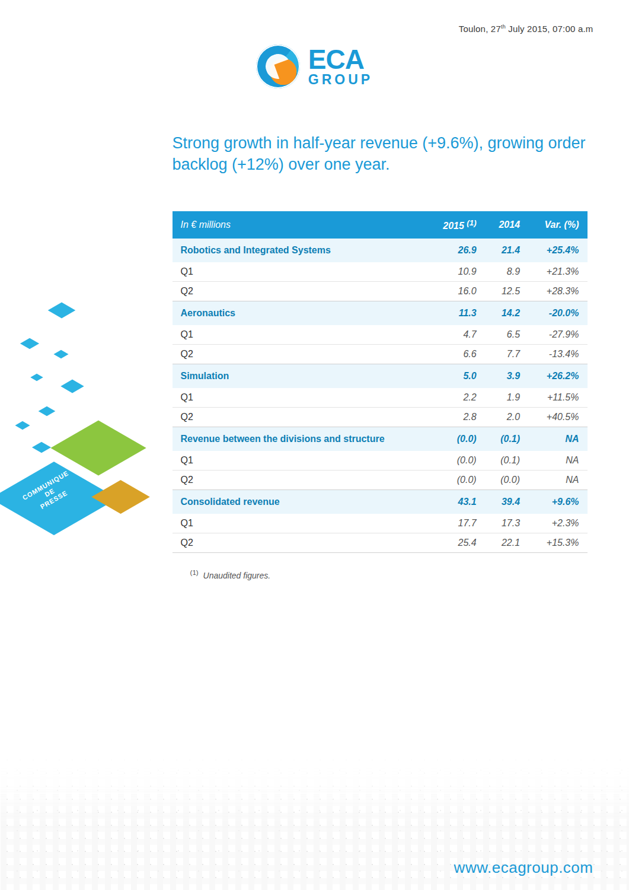Toulon, 27th July 2015, 07:00 a.m
ECA GROUP
Strong growth in half-year revenue (+9.6%), growing order backlog (+12%) over one year.
| In € millions | 2015 (1) | 2014 | Var. (%) |
| --- | --- | --- | --- |
| Robotics and Integrated Systems | 26.9 | 21.4 | +25.4% |
| Q1 | 10.9 | 8.9 | +21.3% |
| Q2 | 16.0 | 12.5 | +28.3% |
| Aeronautics | 11.3 | 14.2 | -20.0% |
| Q1 | 4.7 | 6.5 | -27.9% |
| Q2 | 6.6 | 7.7 | -13.4% |
| Simulation | 5.0 | 3.9 | +26.2% |
| Q1 | 2.2 | 1.9 | +11.5% |
| Q2 | 2.8 | 2.0 | +40.5% |
| Revenue between the divisions and structure | (0.0) | (0.1) | NA |
| Q1 | (0.0) | (0.1) | NA |
| Q2 | (0.0) | (0.0) | NA |
| Consolidated revenue | 43.1 | 39.4 | +9.6% |
| Q1 | 17.7 | 17.3 | +2.3% |
| Q2 | 25.4 | 22.1 | +15.3% |
(1) Unaudited figures.
COMMUNIQUE
DE
PRESSE
www.ecagroup.com